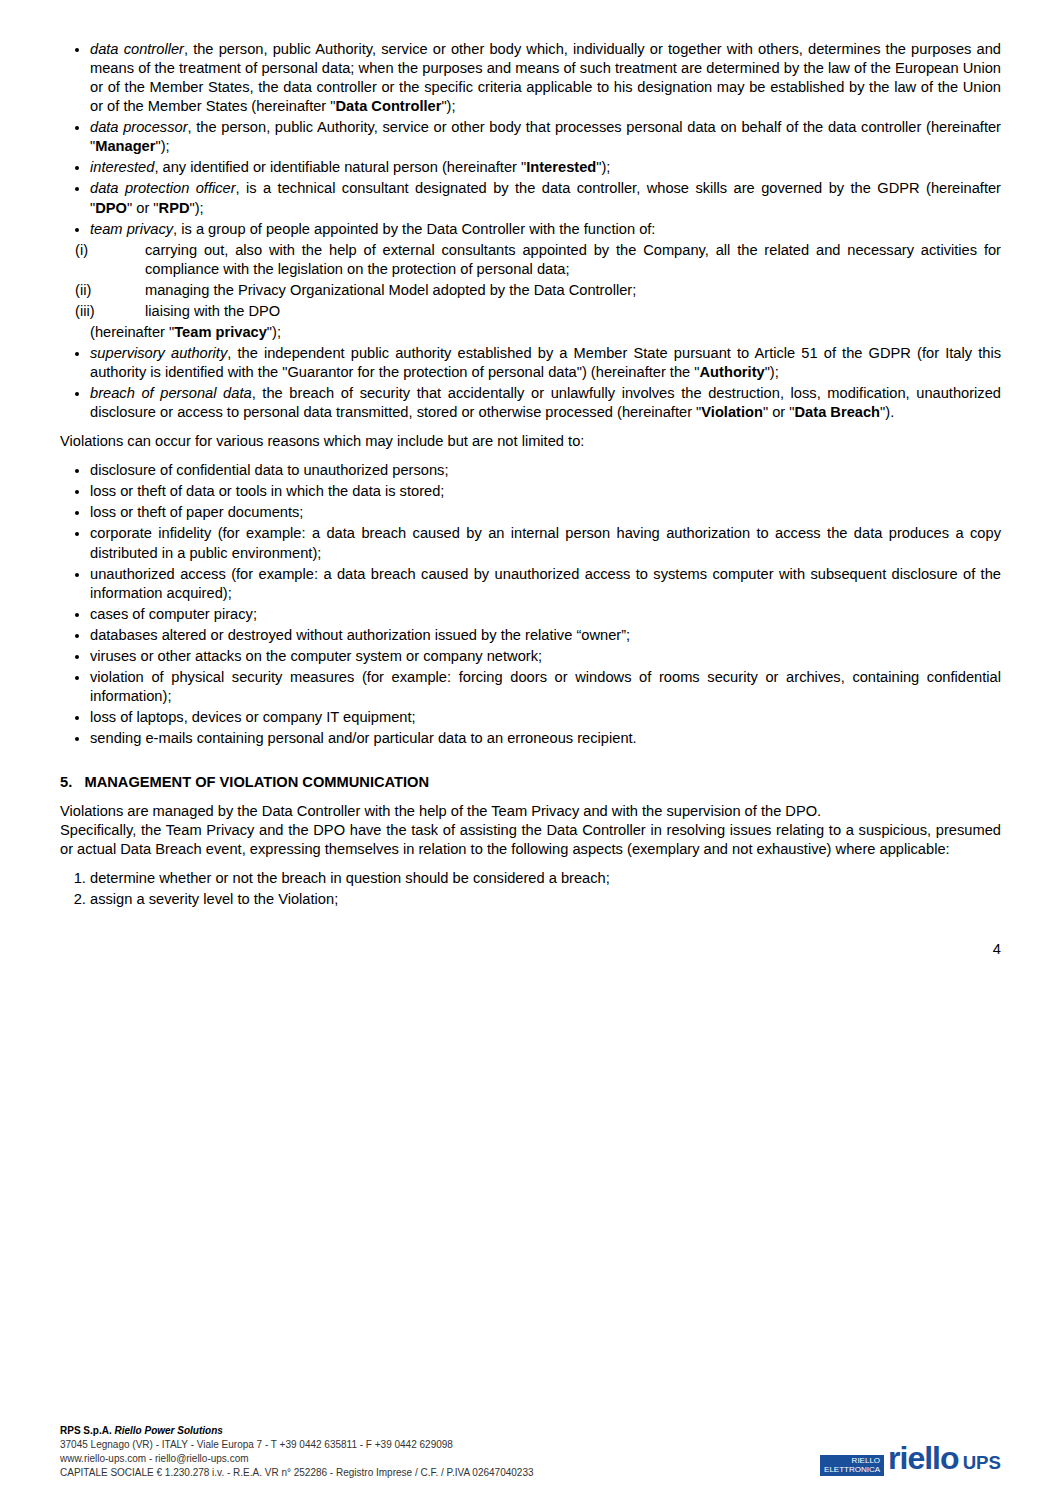data controller, the person, public Authority, service or other body which, individually or together with others, determines the purposes and means of the treatment of personal data; when the purposes and means of such treatment are determined by the law of the European Union or of the Member States, the data controller or the specific criteria applicable to his designation may be established by the law of the Union or of the Member States (hereinafter "Data Controller");
data processor, the person, public Authority, service or other body that processes personal data on behalf of the data controller (hereinafter "Manager");
interested, any identified or identifiable natural person (hereinafter "Interested");
data protection officer, is a technical consultant designated by the data controller, whose skills are governed by the GDPR (hereinafter "DPO" or "RPD");
team privacy, is a group of people appointed by the Data Controller with the function of:
(i) carrying out, also with the help of external consultants appointed by the Company, all the related and necessary activities for compliance with the legislation on the protection of personal data;
(ii) managing the Privacy Organizational Model adopted by the Data Controller;
(iii) liaising with the DPO
(hereinafter "Team privacy");
supervisory authority, the independent public authority established by a Member State pursuant to Article 51 of the GDPR (for Italy this authority is identified with the "Guarantor for the protection of personal data") (hereinafter the "Authority");
breach of personal data, the breach of security that accidentally or unlawfully involves the destruction, loss, modification, unauthorized disclosure or access to personal data transmitted, stored or otherwise processed (hereinafter "Violation" or "Data Breach").
Violations can occur for various reasons which may include but are not limited to:
disclosure of confidential data to unauthorized persons;
loss or theft of data or tools in which the data is stored;
loss or theft of paper documents;
corporate infidelity (for example: a data breach caused by an internal person having authorization to access the data produces a copy distributed in a public environment);
unauthorized access (for example: a data breach caused by unauthorized access to systems computer with subsequent disclosure of the information acquired);
cases of computer piracy;
databases altered or destroyed without authorization issued by the relative “owner”;
viruses or other attacks on the computer system or company network;
violation of physical security measures (for example: forcing doors or windows of rooms security or archives, containing confidential information);
loss of laptops, devices or company IT equipment;
sending e-mails containing personal and/or particular data to an erroneous recipient.
5. MANAGEMENT OF VIOLATION COMMUNICATION
Violations are managed by the Data Controller with the help of the Team Privacy and with the supervision of the DPO.
Specifically, the Team Privacy and the DPO have the task of assisting the Data Controller in resolving issues relating to a suspicious, presumed or actual Data Breach event, expressing themselves in relation to the following aspects (exemplary and not exhaustive) where applicable:
determine whether or not the breach in question should be considered a breach;
assign a severity level to the Violation;
4
RPS S.p.A. Riello Power Solutions
37045 Legnago (VR) - ITALY - Viale Europa 7 - T +39 0442 635811 - F +39 0442 629098
www.riello-ups.com - riello@riello-ups.com
CAPITALE SOCIALE € 1.230.278 i.v. - R.E.A. VR n° 252286 - Registro Imprese / C.F. / P.IVA 02647040233
RIELLO
ELETTRONICA riello UPS